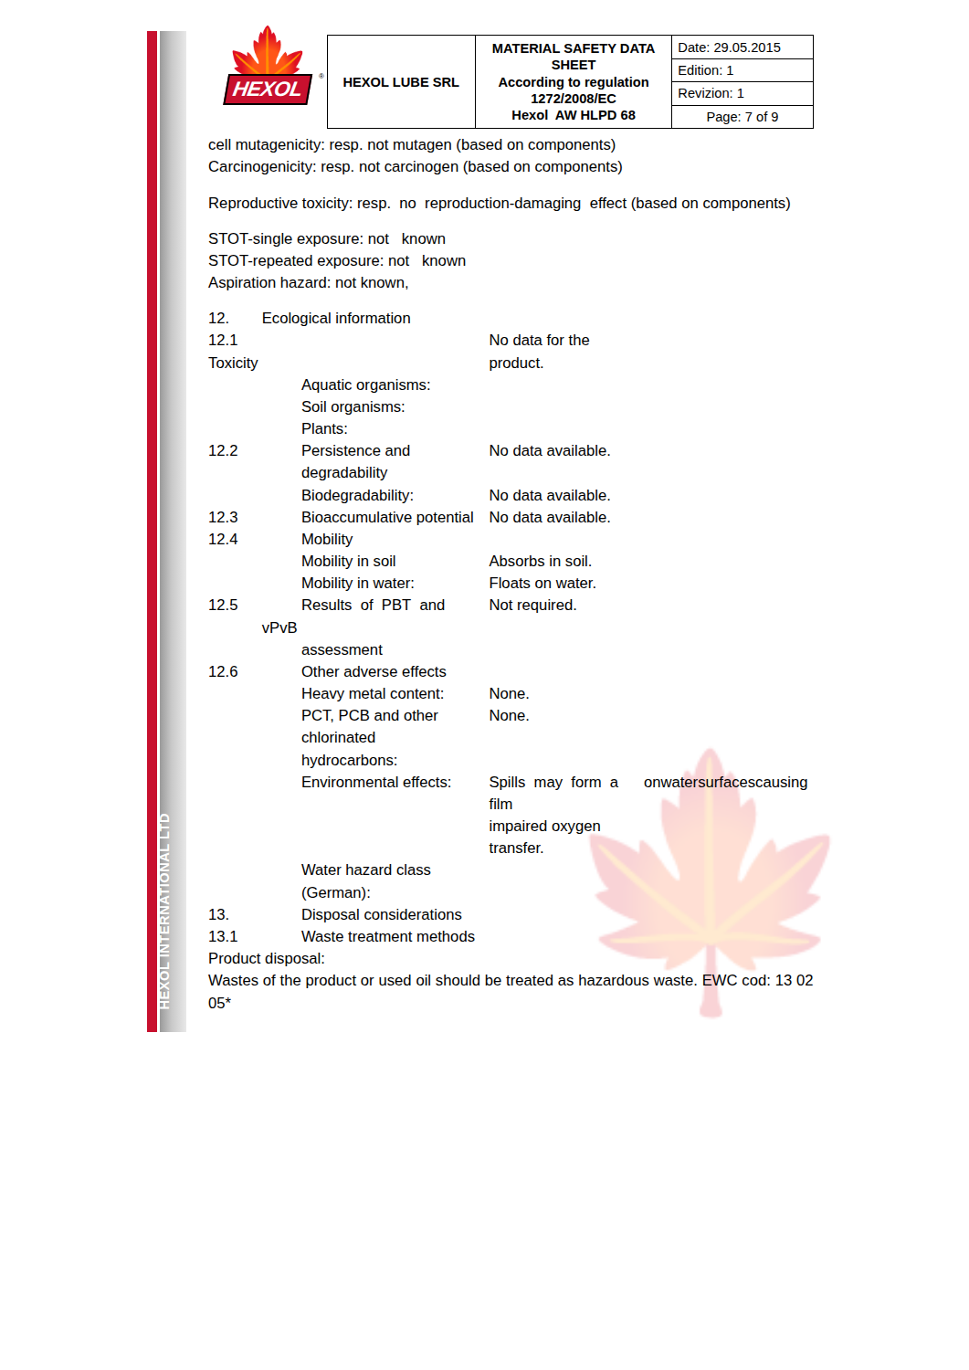HEXOL INTERNATIONAL LTD
🍁
🍁
HEXOL
®
| HEXOL LUBE SRL | MATERIAL SAFETY DATA SHEET According to regulation 1272/2008/EC Hexol AW HLPD 68 | Date: 29.05.2015 |
| Edition: 1 |
| Revizion: 1 |
| Page: 7 of 9 |
cell mutagenicity: resp. not mutagen (based on components)
Carcinogenicity: resp. not carcinogen (based on components)
Reproductive toxicity: resp. no reproduction-damaging effect (based on components)
STOT-single exposure: not known
STOT-repeated exposure: not known
Aspiration hazard: not known,
| 12. | Ecological information |
| 12.1 | | No data for the |
| Toxicity | | product. |
| | Aquatic organisms: | |
| | Soil organisms: | |
| | Plants: | |
| 12.2 | Persistence and | No data available. |
| | degradability | |
| | Biodegradability: | No data available. |
| 12.3 | Bioaccumulative potential | No data available. |
| 12.4 | Mobility | |
| | Mobility in soil | Absorbs in soil. |
| | Mobility in water: | Floats on water. |
| 12.5 | Results of PBT and vPvB | Not required. |
| | assessment | |
| 12.6 | Other adverse effects | |
| | Heavy metal content: | None. |
| | PCT, PCB and other | None. |
| | chlorinated | |
| | hydrocarbons: | |
| | Environmental effects: | Spills may form a onwatersurfacescausing film |
| | | impaired oxygen |
| | | transfer. |
| | Water hazard class | |
| | (German): | |
| 13. | Disposal considerations | |
| 13.1 | Waste treatment methods | |
Product disposal:
Wastes of the product or used oil should be treated as hazardous waste. EWC cod: 13 02 05*